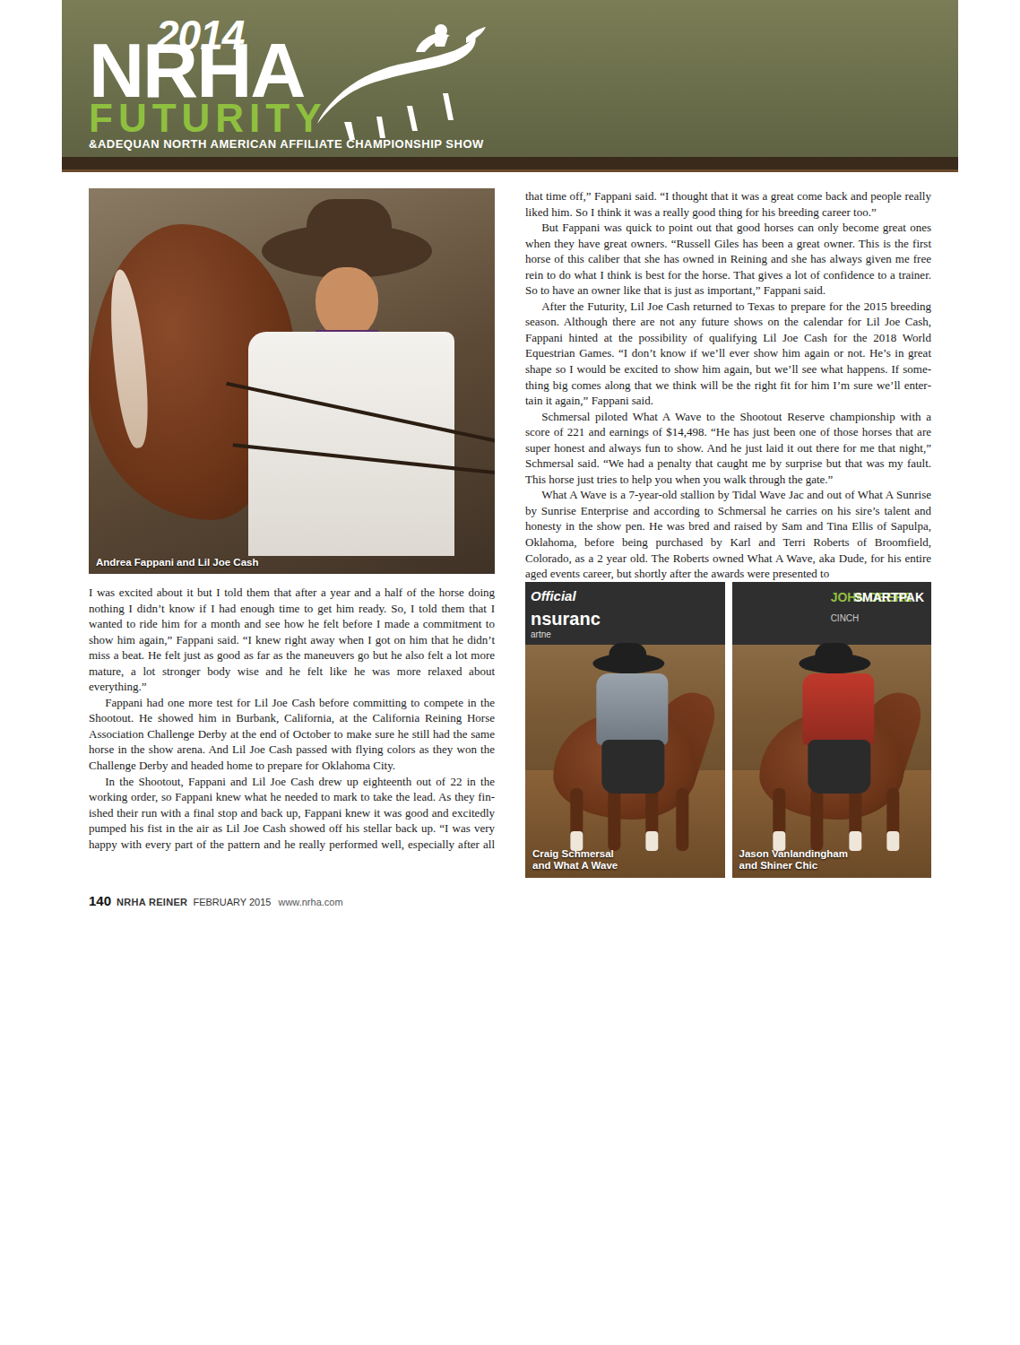2014
NRHA
FUTURITY
&ADEQUAN NORTH AMERICAN AFFILIATE CHAMPIONSHIP SHOW
Andrea Fappani and Lil Joe Cash
I was excited about it but I told them that after a year and a half of the horse doing nothing I didn’t know if I had enough time to get him ready. So, I told them that I wanted to ride him for a month and see how he felt before I made a commitment to show him again,” Fappani said. “I knew right away when I got on him that he didn’t miss a beat. He felt just as good as far as the maneuvers go but he also felt a lot more mature, a lot stronger body wise and he felt like he was more relaxed about everything.”
Fappani had one more test for Lil Joe Cash before committing to compete in the Shootout. He showed him in Burbank, California, at the California Reining Horse Association Challenge Derby at the end of October to make sure he still had the same horse in the show arena. And Lil Joe Cash passed with flying colors as they won the Challenge Derby and headed home to prepare for Oklahoma City.
In the Shootout, Fappani and Lil Joe Cash drew up eighteenth out of 22 in the working order, so Fappani knew what he needed to mark to take the lead. As they finished their run with a final stop and back up, Fappani knew it was good and excitedly pumped his fist in the air as Lil Joe Cash showed off his stellar back up. “I was very happy with every part of the pattern and he really performed well, especially after all that time off,” Fappani said. “I thought that it was a great come back and people really liked him. So I think it was a really good thing for his breeding career too.”
But Fappani was quick to point out that good horses can only become great ones when they have great owners. “Russell Giles has been a great owner. This is the first horse of this caliber that she has owned in Reining and she has always given me free rein to do what I think is best for the horse. That gives a lot of confidence to a trainer. So to have an owner like that is just as important,” Fappani said.
After the Futurity, Lil Joe Cash returned to Texas to prepare for the 2015 breeding season. Although there are not any future shows on the calendar for Lil Joe Cash, Fappani hinted at the possibility of qualifying Lil Joe Cash for the 2018 World Equestrian Games. “I don’t know if we’ll ever show him again or not. He’s in great shape so I would be excited to show him again, but we’ll see what happens. If something big comes along that we think will be the right fit for him I’m sure we’ll entertain it again,” Fappani said.
Schmersal piloted What A Wave to the Shootout Reserve championship with a score of 221 and earnings of $14,498. “He has just been one of those horses that are super honest and always fun to show. And he just laid it out there for me that night,” Schmersal said. “We had a penalty that caught me by surprise but that was my fault. This horse just tries to help you when you walk through the gate.”
What A Wave is a 7-year-old stallion by Tidal Wave Jac and out of What A Sunrise by Sunrise Enterprise and according to Schmersal he carries on his sire’s talent and honesty in the show pen. He was bred and raised by Sam and Tina Ellis of Sapulpa, Oklahoma, before being purchased by Karl and Terri Roberts of Broomfield, Colorado, as a 2 year old. The Roberts owned What A Wave, aka Dude, for his entire aged events career, but shortly after the awards were presented to
Official
nsuranc
artne
Craig Schmersal
and What A Wave
JOHN DEERE
SMARTPAK
CINCH
Jason Vanlandingham
and Shiner Chic
140 NRHA REINER FEBRUARY 2015www.nrha.com